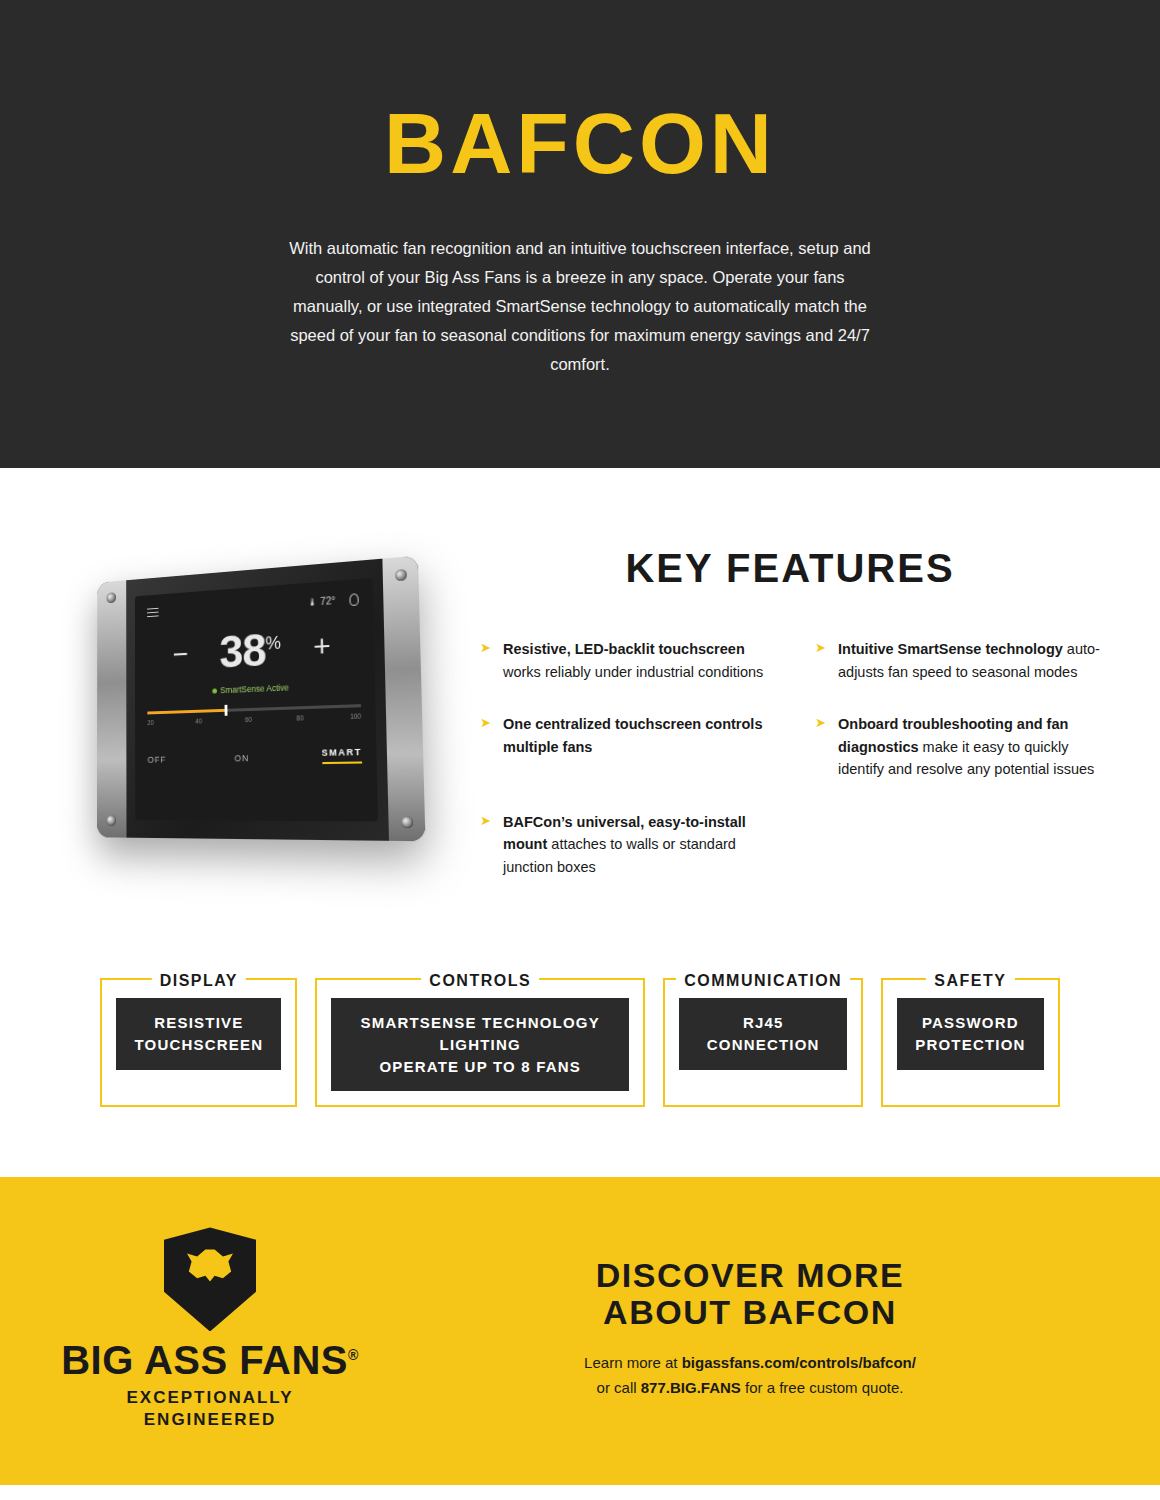BAFCON
With automatic fan recognition and an intuitive touchscreen interface, setup and control of your Big Ass Fans is a breeze in any space. Operate your fans manually, or use integrated SmartSense technology to automatically match the speed of your fan to seasonal conditions for maximum energy savings and 24/7 comfort.
🌡 72°
− 38% +
SmartSense Active
20406080100
OFF ON SMART
KEY FEATURES
➤
Resistive, LED-backlit touchscreen works reliably under industrial conditions
➤
Intuitive SmartSense technology auto-adjusts fan speed to seasonal modes
➤
One centralized touchscreen controls multiple fans
➤
Onboard troubleshooting and fan diagnostics make it easy to quickly identify and resolve any potential issues
➤
BAFCon’s universal, easy-to-install mount attaches to walls or standard junction boxes
DISPLAY
RESISTIVE
TOUCHSCREEN
CONTROLS
SMARTSENSE TECHNOLOGY
LIGHTING
OPERATE UP TO 8 FANS
COMMUNICATION
RJ45
CONNECTION
SAFETY
PASSWORD
PROTECTION
BIG ASS FANS®
EXCEPTIONALLY
ENGINEERED
DISCOVER MORE
ABOUT BAFCON
Learn more at bigassfans.com/controls/bafcon/
or call 877.BIG.FANS for a free custom quote.